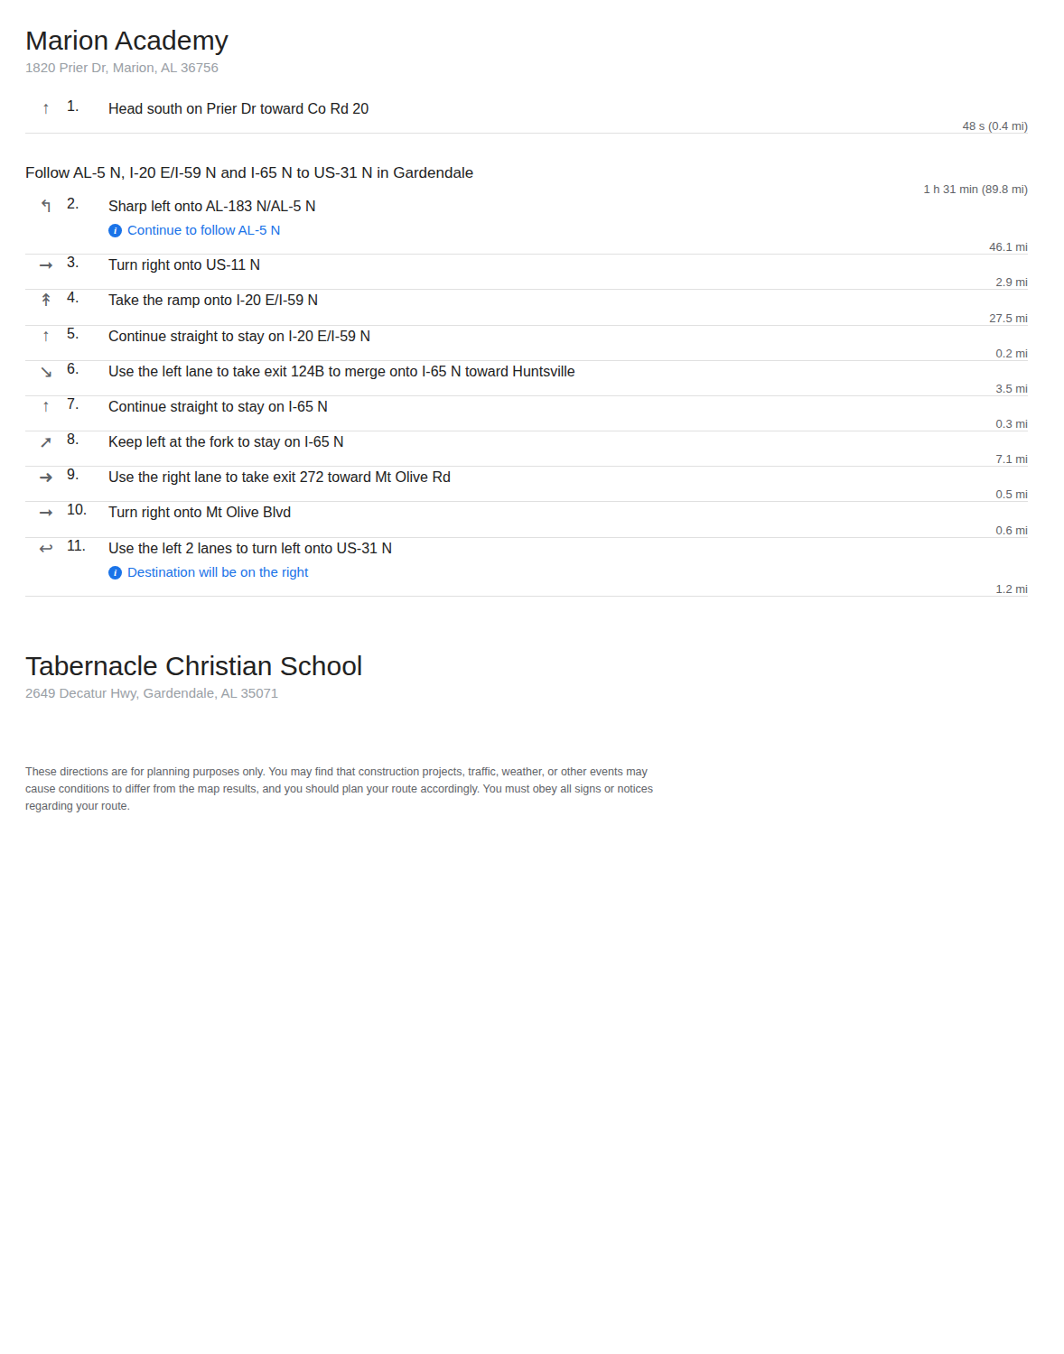Marion Academy
1820 Prier Dr, Marion, AL 36756
| ↑ | 1. | Head south on Prier Dr toward Co Rd 20 |
| | 48 s (0.4 mi) |
Follow AL-5 N, I-20 E/I-59 N and I-65 N to US-31 N in Gardendale
| | 1 h 31 min (89.8 mi) |
| ↰ | 2. | Sharp left onto AL-183 N/AL-5 N i Continue to follow AL-5 N |
| | 46.1 mi |
| ➞ | 3. | Turn right onto US-11 N |
| | 2.9 mi |
| ↟ | 4. | Take the ramp onto I-20 E/I-59 N |
| | 27.5 mi |
| ↑ | 5. | Continue straight to stay on I-20 E/I-59 N |
| | 0.2 mi |
| ↘ | 6. | Use the left lane to take exit 124B to merge onto I-65 N toward Huntsville |
| | 3.5 mi |
| ↑ | 7. | Continue straight to stay on I-65 N |
| | 0.3 mi |
| ➚ | 8. | Keep left at the fork to stay on I-65 N |
| | 7.1 mi |
| ➜ | 9. | Use the right lane to take exit 272 toward Mt Olive Rd |
| | 0.5 mi |
| ➞ | 10. | Turn right onto Mt Olive Blvd |
| | 0.6 mi |
| ↩ | 11. | Use the left 2 lanes to turn left onto US-31 N i Destination will be on the right |
| | 1.2 mi |
Tabernacle Christian School
2649 Decatur Hwy, Gardendale, AL 35071
These directions are for planning purposes only. You may find that construction projects, traffic, weather, or other events may cause conditions to differ from the map results, and you should plan your route accordingly. You must obey all signs or notices regarding your route.